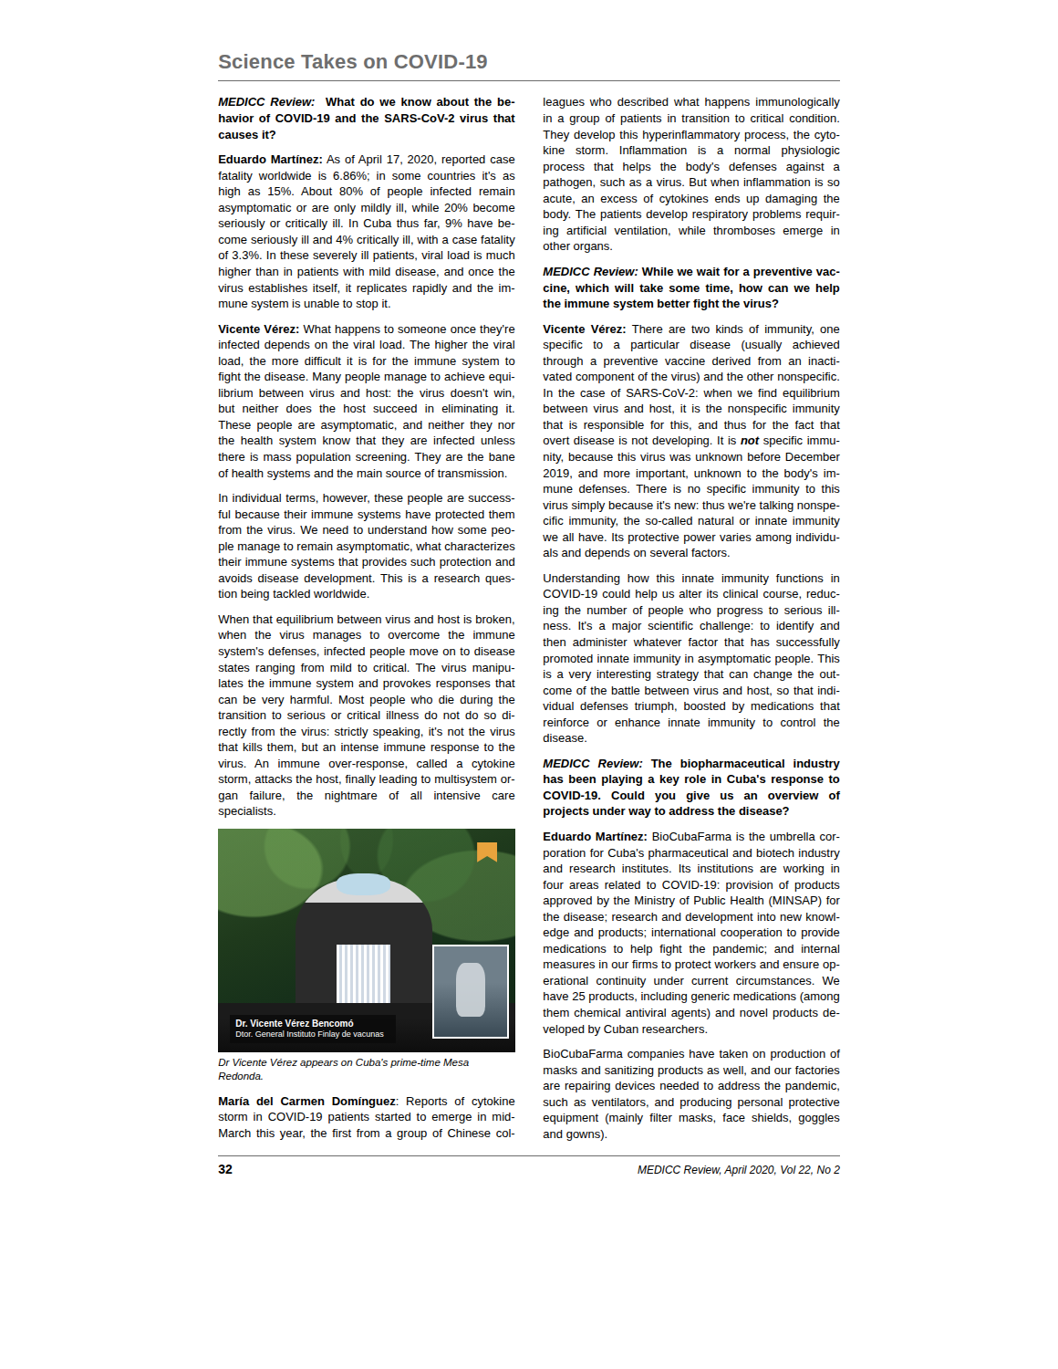Science Takes on COVID-19
MEDICC Review: What do we know about the behavior of COVID-19 and the SARS-CoV-2 virus that causes it?
Eduardo Martínez: As of April 17, 2020, reported case fatality worldwide is 6.86%; in some countries it's as high as 15%. About 80% of people infected remain asymptomatic or are only mildly ill, while 20% become seriously or critically ill. In Cuba thus far, 9% have become seriously ill and 4% critically ill, with a case fatality of 3.3%. In these severely ill patients, viral load is much higher than in patients with mild disease, and once the virus establishes itself, it replicates rapidly and the immune system is unable to stop it.
Vicente Vérez: What happens to someone once they're infected depends on the viral load. The higher the viral load, the more difficult it is for the immune system to fight the disease. Many people manage to achieve equilibrium between virus and host: the virus doesn't win, but neither does the host succeed in eliminating it. These people are asymptomatic, and neither they nor the health system know that they are infected unless there is mass population screening. They are the bane of health systems and the main source of transmission.
In individual terms, however, these people are successful because their immune systems have protected them from the virus. We need to understand how some people manage to remain asymptomatic, what characterizes their immune systems that provides such protection and avoids disease development. This is a research question being tackled worldwide.
When that equilibrium between virus and host is broken, when the virus manages to overcome the immune system's defenses, infected people move on to disease states ranging from mild to critical. The virus manipulates the immune system and provokes responses that can be very harmful. Most people who die during the transition to serious or critical illness do not do so directly from the virus: strictly speaking, it's not the virus that kills them, but an intense immune response to the virus. An immune over-response, called a cytokine storm, attacks the host, finally leading to multisystem organ failure, the nightmare of all intensive care specialists.
Dr. Vicente Vérez Bencomó
Dtor. General Instituto Finlay de vacunas
©Cubadebate
Dr Vicente Vérez appears on Cuba's prime-time Mesa Redonda.
María del Carmen Domínguez: Reports of cytokine storm in COVID-19 patients started to emerge in mid-March this year, the first from a group of Chinese colleagues who described what happens immunologically in a group of patients in transition to critical condition. They develop this hyperinflammatory process, the cytokine storm. Inflammation is a normal physiologic process that helps the body's defenses against a pathogen, such as a virus. But when inflammation is so acute, an excess of cytokines ends up damaging the body. The patients develop respiratory problems requiring artificial ventilation, while thromboses emerge in other organs.
MEDICC Review: While we wait for a preventive vaccine, which will take some time, how can we help the immune system better fight the virus?
Vicente Vérez: There are two kinds of immunity, one specific to a particular disease (usually achieved through a preventive vaccine derived from an inactivated component of the virus) and the other nonspecific. In the case of SARS-CoV-2: when we find equilibrium between virus and host, it is the nonspecific immunity that is responsible for this, and thus for the fact that overt disease is not developing. It is not specific immunity, because this virus was unknown before December 2019, and more important, unknown to the body's immune defenses. There is no specific immunity to this virus simply because it's new: thus we're talking nonspecific immunity, the so-called natural or innate immunity we all have. Its protective power varies among individuals and depends on several factors.
Understanding how this innate immunity functions in COVID-19 could help us alter its clinical course, reducing the number of people who progress to serious illness. It's a major scientific challenge: to identify and then administer whatever factor that has successfully promoted innate immunity in asymptomatic people. This is a very interesting strategy that can change the outcome of the battle between virus and host, so that individual defenses triumph, boosted by medications that reinforce or enhance innate immunity to control the disease.
MEDICC Review: The biopharmaceutical industry has been playing a key role in Cuba's response to COVID-19. Could you give us an overview of projects under way to address the disease?
Eduardo Martínez: BioCubaFarma is the umbrella corporation for Cuba's pharmaceutical and biotech industry and research institutes. Its institutions are working in four areas related to COVID-19: provision of products approved by the Ministry of Public Health (MINSAP) for the disease; research and development into new knowledge and products; international cooperation to provide medications to help fight the pandemic; and internal measures in our firms to protect workers and ensure operational continuity under current circumstances. We have 25 products, including generic medications (among them chemical antiviral agents) and novel products developed by Cuban researchers.
BioCubaFarma companies have taken on production of masks and sanitizing products as well, and our factories are repairing devices needed to address the pandemic, such as ventilators, and producing personal protective equipment (mainly filter masks, face shields, goggles and gowns).
32
MEDICC Review, April 2020, Vol 22, No 2